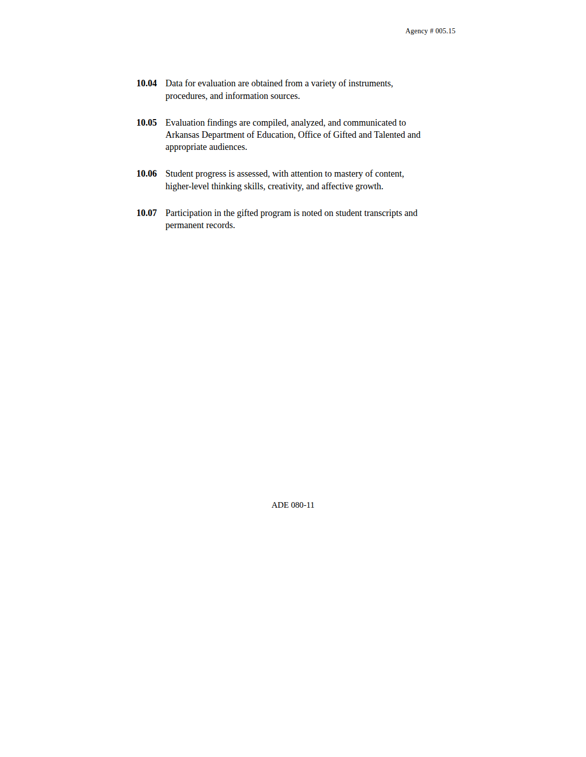Agency # 005.15
10.04
Data for evaluation are obtained from a variety of instruments, procedures, and information sources.
10.05
Evaluation findings are compiled, analyzed, and communicated to Arkansas Department of Education, Office of Gifted and Talented and appropriate audiences.
10.06
Student progress is assessed, with attention to mastery of content, higher-level thinking skills, creativity, and affective growth.
10.07
Participation in the gifted program is noted on student transcripts and permanent records.
ADE 080-11